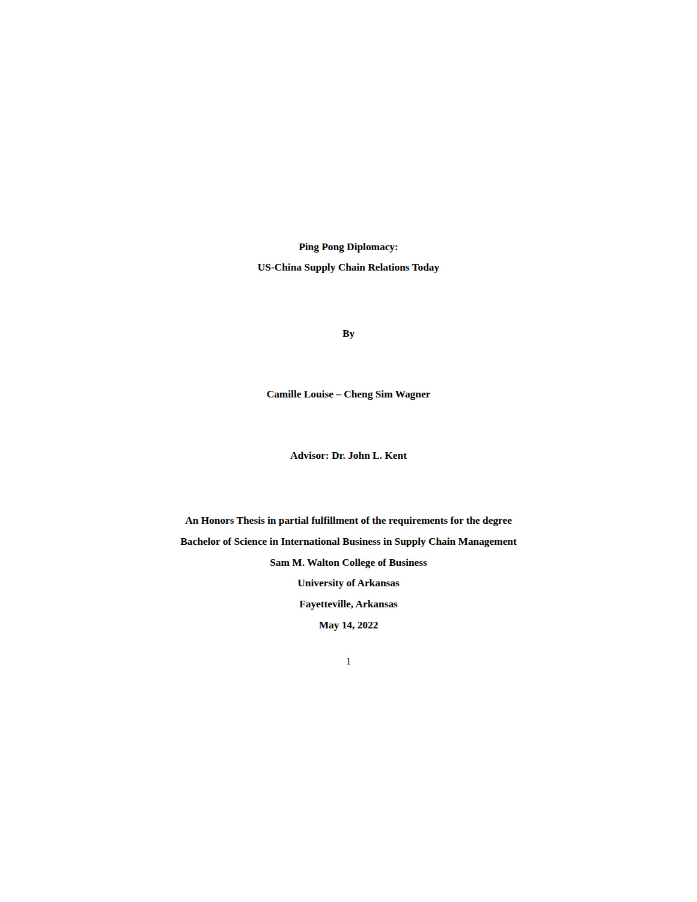Ping Pong Diplomacy:
US-China Supply Chain Relations Today
By
Camille Louise – Cheng Sim Wagner
Advisor: Dr. John L. Kent
An Honors Thesis in partial fulfillment of the requirements for the degree
Bachelor of Science in International Business in Supply Chain Management
Sam M. Walton College of Business
University of Arkansas
Fayetteville, Arkansas
May 14, 2022
1